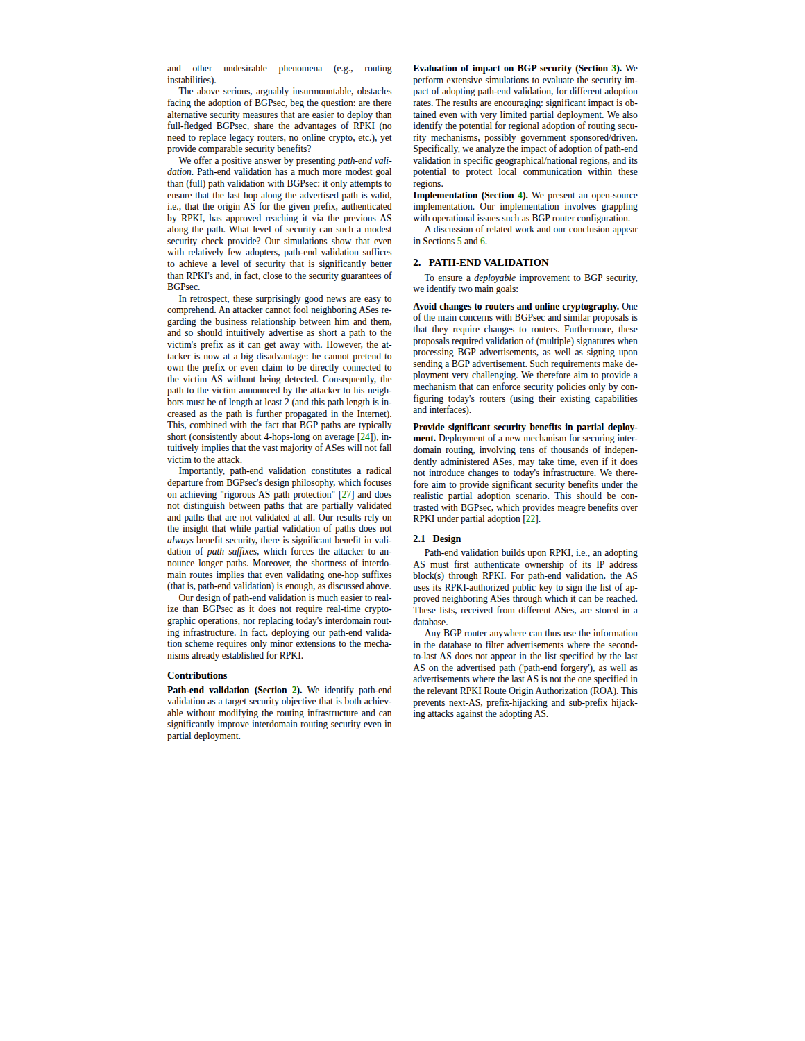and other undesirable phenomena (e.g., routing instabilities).
The above serious, arguably insurmountable, obstacles facing the adoption of BGPsec, beg the question: are there alternative security measures that are easier to deploy than full-fledged BGPsec, share the advantages of RPKI (no need to replace legacy routers, no online crypto, etc.), yet provide comparable security benefits?
We offer a positive answer by presenting path-end validation. Path-end validation has a much more modest goal than (full) path validation with BGPsec: it only attempts to ensure that the last hop along the advertised path is valid, i.e., that the origin AS for the given prefix, authenticated by RPKI, has approved reaching it via the previous AS along the path. What level of security can such a modest security check provide? Our simulations show that even with relatively few adopters, path-end validation suffices to achieve a level of security that is significantly better than RPKI's and, in fact, close to the security guarantees of BGPsec.
In retrospect, these surprisingly good news are easy to comprehend. An attacker cannot fool neighboring ASes regarding the business relationship between him and them, and so should intuitively advertise as short a path to the victim's prefix as it can get away with. However, the attacker is now at a big disadvantage: he cannot pretend to own the prefix or even claim to be directly connected to the victim AS without being detected. Consequently, the path to the victim announced by the attacker to his neighbors must be of length at least 2 (and this path length is increased as the path is further propagated in the Internet). This, combined with the fact that BGP paths are typically short (consistently about 4-hops-long on average [24]), intuitively implies that the vast majority of ASes will not fall victim to the attack.
Importantly, path-end validation constitutes a radical departure from BGPsec's design philosophy, which focuses on achieving "rigorous AS path protection" [27] and does not distinguish between paths that are partially validated and paths that are not validated at all. Our results rely on the insight that while partial validation of paths does not always benefit security, there is significant benefit in validation of path suffixes, which forces the attacker to announce longer paths. Moreover, the shortness of interdomain routes implies that even validating one-hop suffixes (that is, path-end validation) is enough, as discussed above.
Our design of path-end validation is much easier to realize than BGPsec as it does not require real-time cryptographic operations, nor replacing today's interdomain routing infrastructure. In fact, deploying our path-end validation scheme requires only minor extensions to the mechanisms already established for RPKI.
Contributions
Path-end validation (Section 2). We identify path-end validation as a target security objective that is both achievable without modifying the routing infrastructure and can significantly improve interdomain routing security even in partial deployment.
Evaluation of impact on BGP security (Section 3). We perform extensive simulations to evaluate the security impact of adopting path-end validation, for different adoption rates. The results are encouraging: significant impact is obtained even with very limited partial deployment. We also identify the potential for regional adoption of routing security mechanisms, possibly government sponsored/driven. Specifically, we analyze the impact of adoption of path-end validation in specific geographical/national regions, and its potential to protect local communication within these regions.
Implementation (Section 4). We present an open-source implementation. Our implementation involves grappling with operational issues such as BGP router configuration.
A discussion of related work and our conclusion appear in Sections 5 and 6.
2. PATH-END VALIDATION
To ensure a deployable improvement to BGP security, we identify two main goals:
Avoid changes to routers and online cryptography. One of the main concerns with BGPsec and similar proposals is that they require changes to routers. Furthermore, these proposals required validation of (multiple) signatures when processing BGP advertisements, as well as signing upon sending a BGP advertisement. Such requirements make deployment very challenging. We therefore aim to provide a mechanism that can enforce security policies only by configuring today's routers (using their existing capabilities and interfaces).
Provide significant security benefits in partial deployment. Deployment of a new mechanism for securing interdomain routing, involving tens of thousands of independently administered ASes, may take time, even if it does not introduce changes to today's infrastructure. We therefore aim to provide significant security benefits under the realistic partial adoption scenario. This should be contrasted with BGPsec, which provides meagre benefits over RPKI under partial adoption [22].
2.1 Design
Path-end validation builds upon RPKI, i.e., an adopting AS must first authenticate ownership of its IP address block(s) through RPKI. For path-end validation, the AS uses its RPKI-authorized public key to sign the list of approved neighboring ASes through which it can be reached. These lists, received from different ASes, are stored in a database.
Any BGP router anywhere can thus use the information in the database to filter advertisements where the second-to-last AS does not appear in the list specified by the last AS on the advertised path ('path-end forgery'), as well as advertisements where the last AS is not the one specified in the relevant RPKI Route Origin Authorization (ROA). This prevents next-AS, prefix-hijacking and sub-prefix hijacking attacks against the adopting AS.